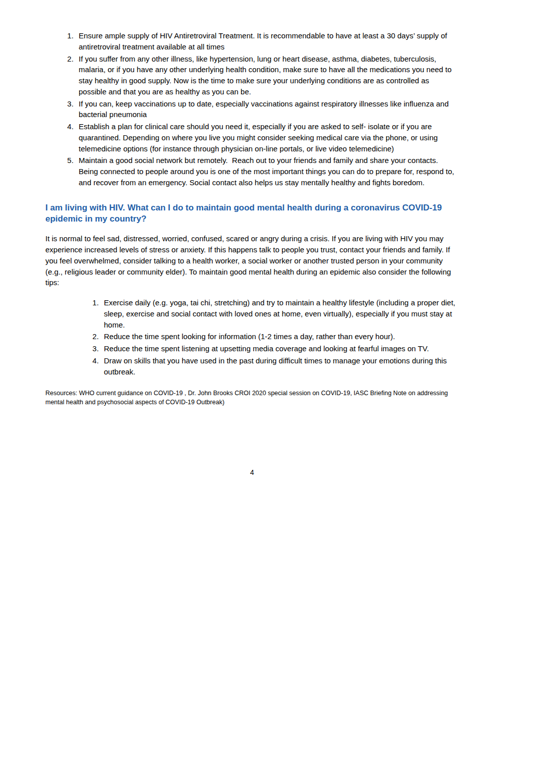Ensure ample supply of HIV Antiretroviral Treatment. It is recommendable to have at least a 30 days’ supply of antiretroviral treatment available at all times
If you suffer from any other illness, like hypertension, lung or heart disease, asthma, diabetes, tuberculosis, malaria, or if you have any other underlying health condition, make sure to have all the medications you need to stay healthy in good supply. Now is the time to make sure your underlying conditions are as controlled as possible and that you are as healthy as you can be.
If you can, keep vaccinations up to date, especially vaccinations against respiratory illnesses like influenza and bacterial pneumonia
Establish a plan for clinical care should you need it, especially if you are asked to self- isolate or if you are quarantined. Depending on where you live you might consider seeking medical care via the phone, or using telemedicine options (for instance through physician on-line portals, or live video telemedicine)
Maintain a good social network but remotely. Reach out to your friends and family and share your contacts. Being connected to people around you is one of the most important things you can do to prepare for, respond to, and recover from an emergency. Social contact also helps us stay mentally healthy and fights boredom.
I am living with HIV. What can I do to maintain good mental health during a coronavirus COVID-19 epidemic in my country?
It is normal to feel sad, distressed, worried, confused, scared or angry during a crisis. If you are living with HIV you may experience increased levels of stress or anxiety. If this happens talk to people you trust, contact your friends and family. If you feel overwhelmed, consider talking to a health worker, a social worker or another trusted person in your community (e.g., religious leader or community elder). To maintain good mental health during an epidemic also consider the following tips:
Exercise daily (e.g. yoga, tai chi, stretching) and try to maintain a healthy lifestyle (including a proper diet, sleep, exercise and social contact with loved ones at home, even virtually), especially if you must stay at home.
Reduce the time spent looking for information (1-2 times a day, rather than every hour).
Reduce the time spent listening at upsetting media coverage and looking at fearful images on TV.
Draw on skills that you have used in the past during difficult times to manage your emotions during this outbreak.
Resources: WHO current guidance on COVID-19 , Dr. John Brooks CROI 2020 special session on COVID-19, IASC Briefing Note on addressing mental health and psychosocial aspects of COVID-19 Outbreak)
4